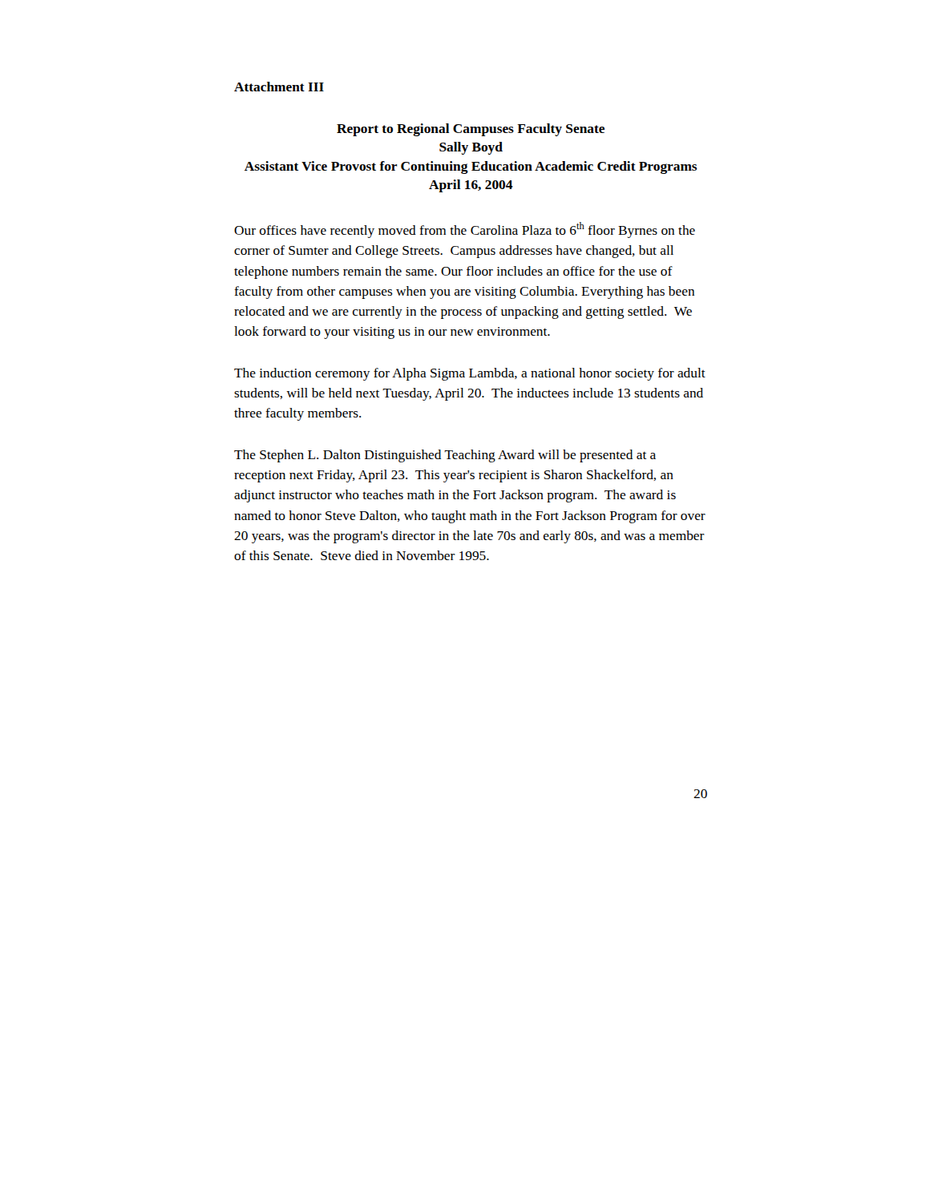Attachment III
Report to Regional Campuses Faculty Senate Sally Boyd Assistant Vice Provost for Continuing Education Academic Credit Programs April 16, 2004
Our offices have recently moved from the Carolina Plaza to 6th floor Byrnes on the corner of Sumter and College Streets. Campus addresses have changed, but all telephone numbers remain the same. Our floor includes an office for the use of faculty from other campuses when you are visiting Columbia. Everything has been relocated and we are currently in the process of unpacking and getting settled. We look forward to your visiting us in our new environment.
The induction ceremony for Alpha Sigma Lambda, a national honor society for adult students, will be held next Tuesday, April 20. The inductees include 13 students and three faculty members.
The Stephen L. Dalton Distinguished Teaching Award will be presented at a reception next Friday, April 23. This year's recipient is Sharon Shackelford, an adjunct instructor who teaches math in the Fort Jackson program. The award is named to honor Steve Dalton, who taught math in the Fort Jackson Program for over 20 years, was the program's director in the late 70s and early 80s, and was a member of this Senate. Steve died in November 1995.
20